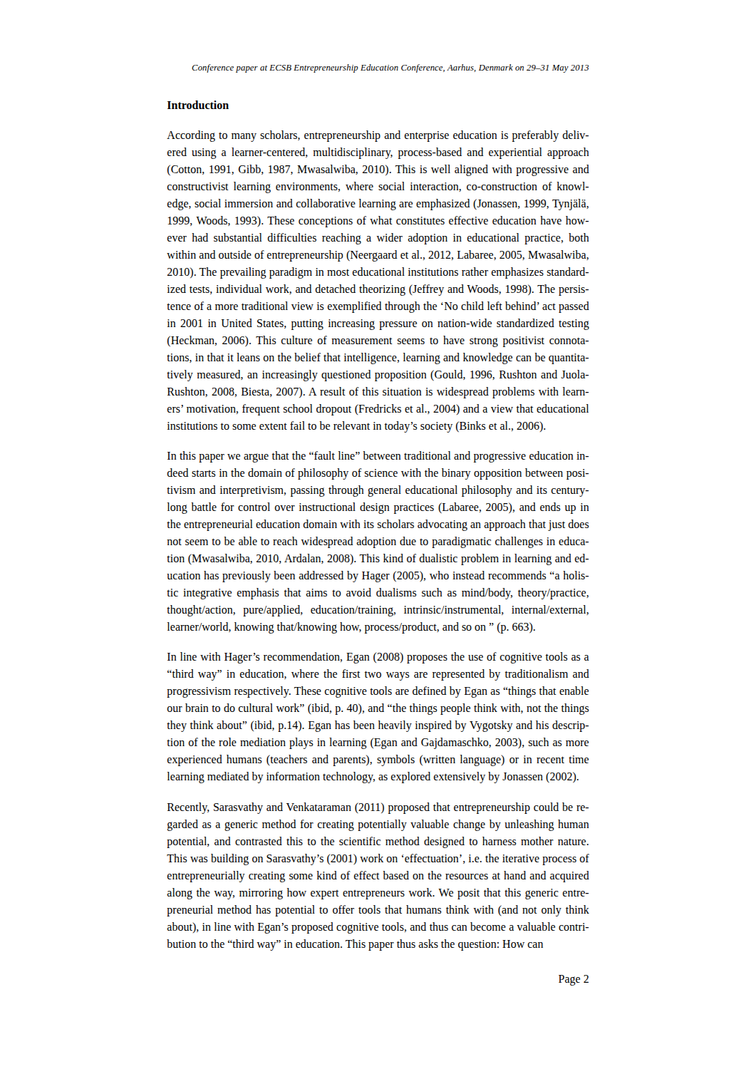Conference paper at ECSB Entrepreneurship Education Conference, Aarhus, Denmark on 29–31 May 2013
Introduction
According to many scholars, entrepreneurship and enterprise education is preferably delivered using a learner-centered, multidisciplinary, process-based and experiential approach (Cotton, 1991, Gibb, 1987, Mwasalwiba, 2010). This is well aligned with progressive and constructivist learning environments, where social interaction, co-construction of knowledge, social immersion and collaborative learning are emphasized (Jonassen, 1999, Tynjälä, 1999, Woods, 1993). These conceptions of what constitutes effective education have however had substantial difficulties reaching a wider adoption in educational practice, both within and outside of entrepreneurship (Neergaard et al., 2012, Labaree, 2005, Mwasalwiba, 2010). The prevailing paradigm in most educational institutions rather emphasizes standardized tests, individual work, and detached theorizing (Jeffrey and Woods, 1998). The persistence of a more traditional view is exemplified through the ‘No child left behind’ act passed in 2001 in United States, putting increasing pressure on nation-wide standardized testing (Heckman, 2006). This culture of measurement seems to have strong positivist connotations, in that it leans on the belief that intelligence, learning and knowledge can be quantitatively measured, an increasingly questioned proposition (Gould, 1996, Rushton and Juola-Rushton, 2008, Biesta, 2007). A result of this situation is widespread problems with learners’ motivation, frequent school dropout (Fredricks et al., 2004) and a view that educational institutions to some extent fail to be relevant in today’s society (Binks et al., 2006).
In this paper we argue that the “fault line” between traditional and progressive education indeed starts in the domain of philosophy of science with the binary opposition between positivism and interpretivism, passing through general educational philosophy and its century-long battle for control over instructional design practices (Labaree, 2005), and ends up in the entrepreneurial education domain with its scholars advocating an approach that just does not seem to be able to reach widespread adoption due to paradigmatic challenges in education (Mwasalwiba, 2010, Ardalan, 2008). This kind of dualistic problem in learning and education has previously been addressed by Hager (2005), who instead recommends “a holistic integrative emphasis that aims to avoid dualisms such as mind/body, theory/practice, thought/action, pure/applied, education/training, intrinsic/instrumental, internal/external, learner/world, knowing that/knowing how, process/product, and so on ” (p. 663).
In line with Hager’s recommendation, Egan (2008) proposes the use of cognitive tools as a “third way” in education, where the first two ways are represented by traditionalism and progressivism respectively. These cognitive tools are defined by Egan as “things that enable our brain to do cultural work” (ibid, p. 40), and “the things people think with, not the things they think about” (ibid, p.14). Egan has been heavily inspired by Vygotsky and his description of the role mediation plays in learning (Egan and Gajdamaschko, 2003), such as more experienced humans (teachers and parents), symbols (written language) or in recent time learning mediated by information technology, as explored extensively by Jonassen (2002).
Recently, Sarasvathy and Venkataraman (2011) proposed that entrepreneurship could be regarded as a generic method for creating potentially valuable change by unleashing human potential, and contrasted this to the scientific method designed to harness mother nature. This was building on Sarasvathy’s (2001) work on ‘effectuation’, i.e. the iterative process of entrepreneurially creating some kind of effect based on the resources at hand and acquired along the way, mirroring how expert entrepreneurs work. We posit that this generic entrepreneurial method has potential to offer tools that humans think with (and not only think about), in line with Egan’s proposed cognitive tools, and thus can become a valuable contribution to the “third way” in education. This paper thus asks the question: How can
Page 2